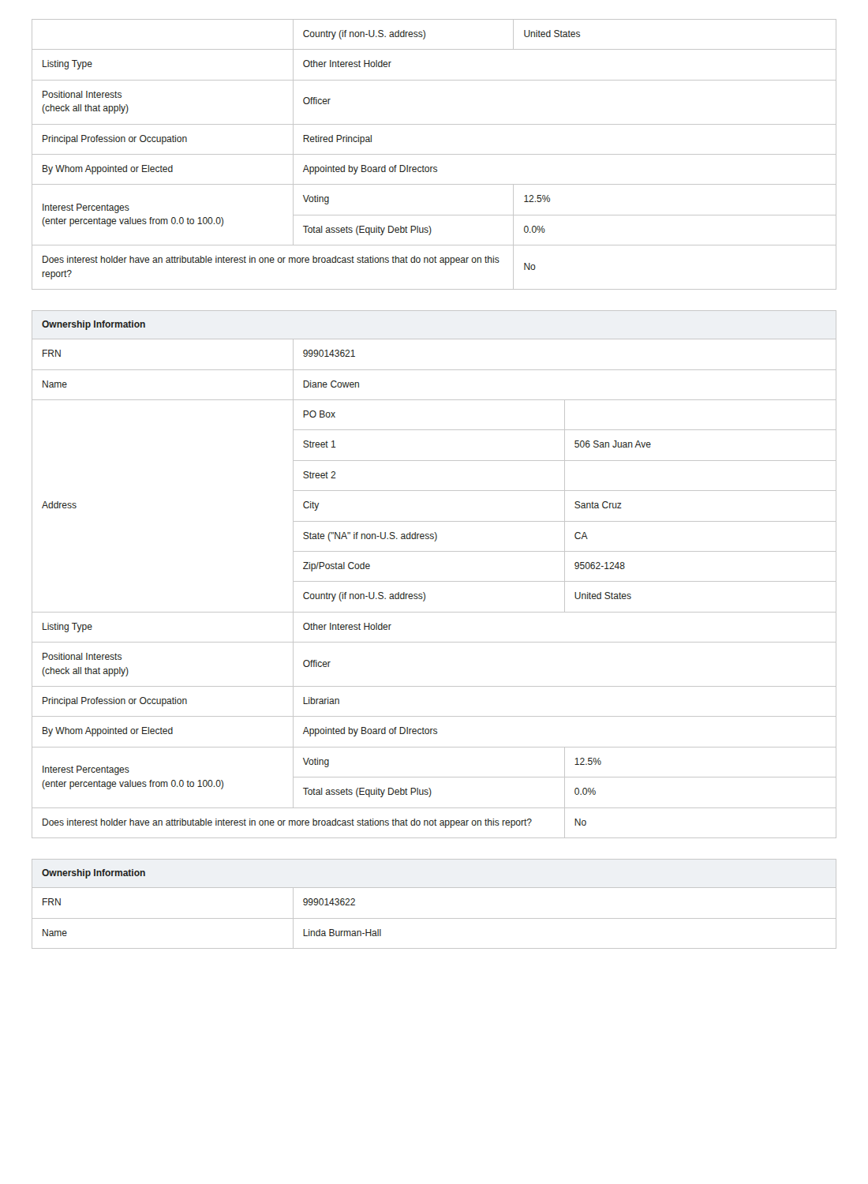| | Country (if non-U.S. address) | United States |
| Listing Type | Other Interest Holder |
| Positional Interests (check all that apply) | Officer |
| Principal Profession or Occupation | Retired Principal |
| By Whom Appointed or Elected | Appointed by Board of DIrectors |
| Interest Percentages (enter percentage values from 0.0 to 100.0) | Voting | 12.5% |
| Total assets (Equity Debt Plus) | 0.0% |
| Does interest holder have an attributable interest in one or more broadcast stations that do not appear on this report? | No |
| Ownership Information |
| FRN | 9990143621 |
| Name | Diane Cowen |
| Address | PO Box | |
| Street 1 | 506 San Juan Ave |
| Street 2 | |
| City | Santa Cruz |
| State ("NA" if non-U.S. address) | CA |
| Zip/Postal Code | 95062-1248 |
| Country (if non-U.S. address) | United States |
| Listing Type | Other Interest Holder |
| Positional Interests (check all that apply) | Officer |
| Principal Profession or Occupation | Librarian |
| By Whom Appointed or Elected | Appointed by Board of DIrectors |
| Interest Percentages (enter percentage values from 0.0 to 100.0) | Voting | 12.5% |
| Total assets (Equity Debt Plus) | 0.0% |
| Does interest holder have an attributable interest in one or more broadcast stations that do not appear on this report? | No |
| Ownership Information |
| FRN | 9990143622 |
| Name | Linda Burman-Hall |